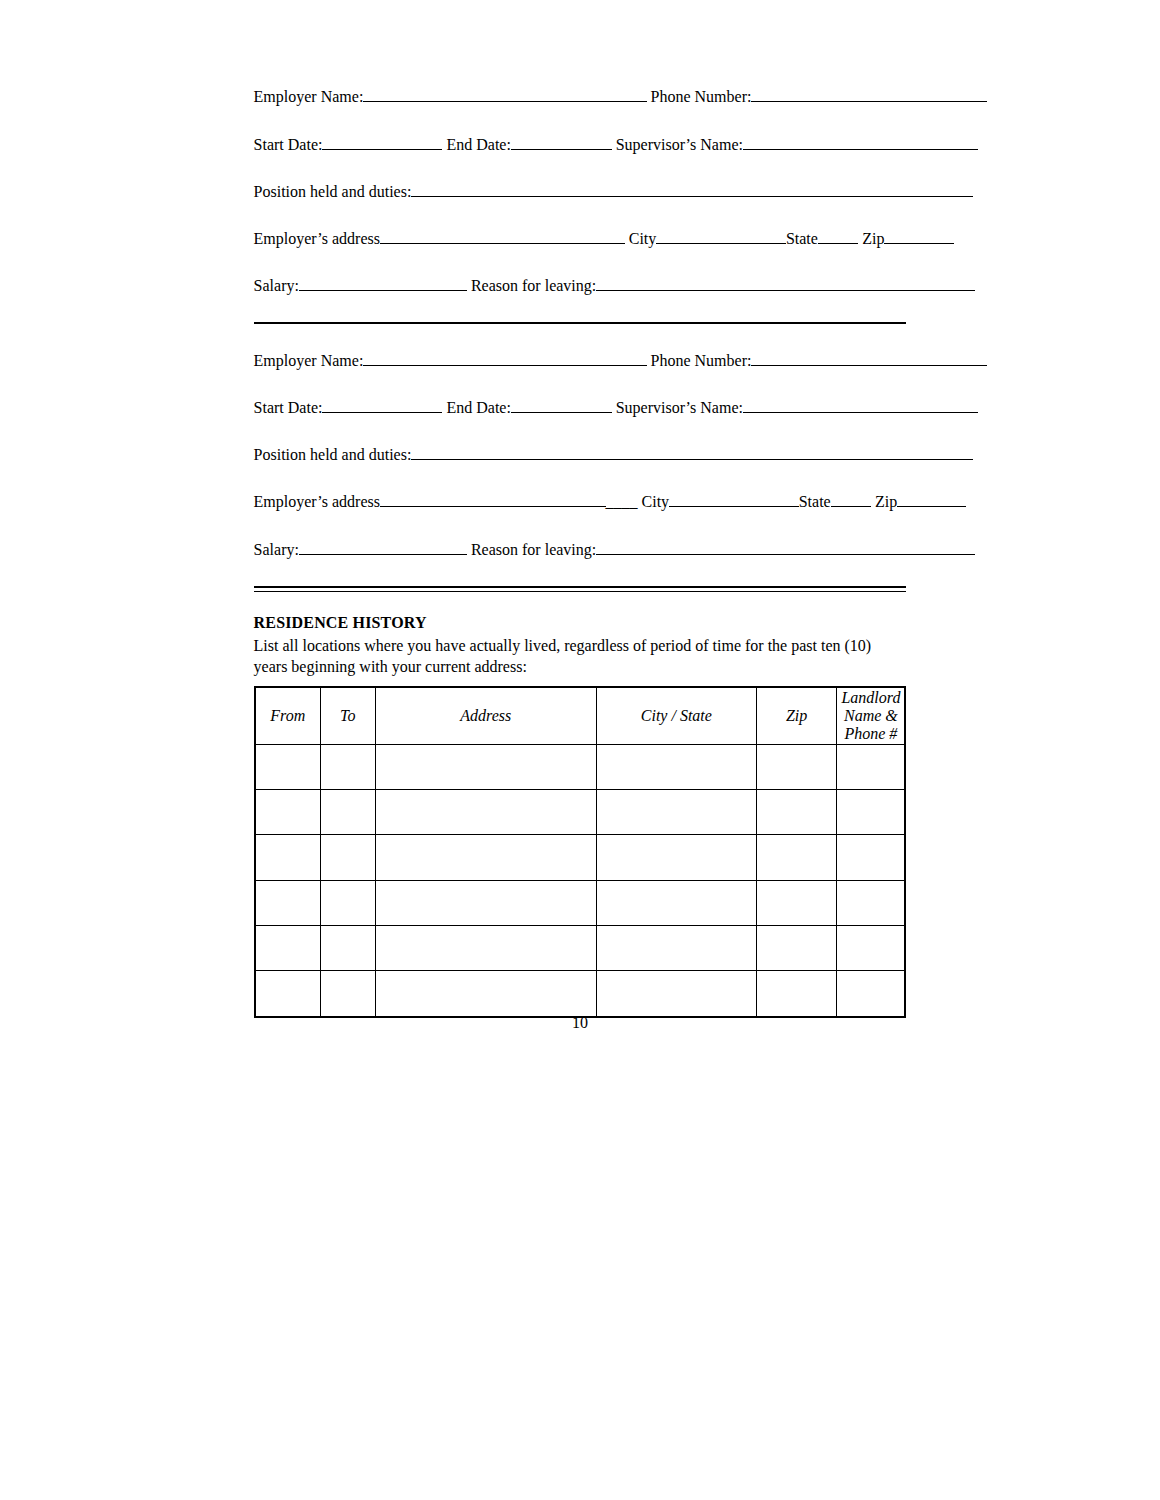Employer Name: Phone Number:
Start Date: End Date: Supervisor’s Name:
Position held and duties:
Employer’s address City State Zip
Salary: Reason for leaving:
Employer Name: Phone Number:
Start Date: End Date: Supervisor’s Name:
Position held and duties:
Employer’s address ____ City State Zip
Salary: Reason for leaving:
RESIDENCE HISTORY
List all locations where you have actually lived, regardless of period of time for the past ten (10) years beginning with your current address:
| From | To | Address | City / State | Zip | Landlord Name & Phone # |
| --- | --- | --- | --- | --- | --- |
10